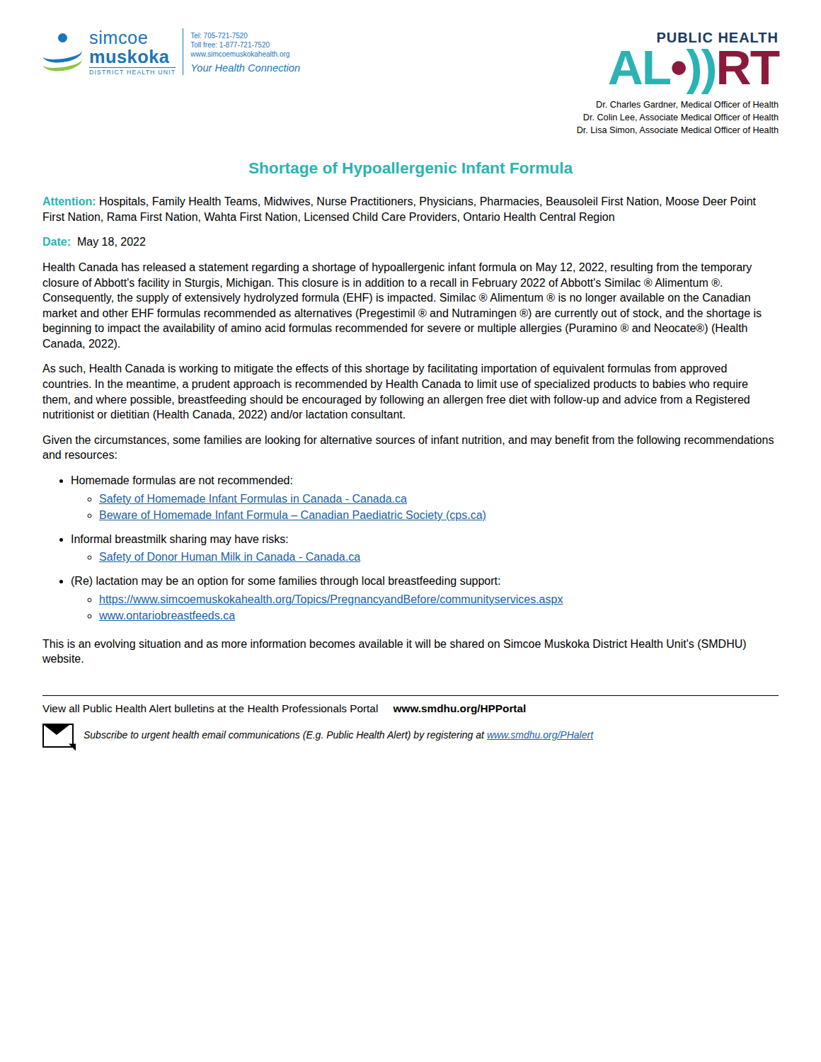simcoe
muskoka
DISTRICT HEALTH UNIT
Tel: 705-721-7520
Toll free: 1-877-721-7520
www.simcoemuskokahealth.org
Your Health Connection
PUBLIC HEALTH
AL•))RT
Dr. Charles Gardner, Medical Officer of Health
Dr. Colin Lee, Associate Medical Officer of Health
Dr. Lisa Simon, Associate Medical Officer of Health
Shortage of Hypoallergenic Infant Formula
Attention: Hospitals, Family Health Teams, Midwives, Nurse Practitioners, Physicians, Pharmacies, Beausoleil First Nation, Moose Deer Point First Nation, Rama First Nation, Wahta First Nation, Licensed Child Care Providers, Ontario Health Central Region
Date: May 18, 2022
Health Canada has released a statement regarding a shortage of hypoallergenic infant formula on May 12, 2022, resulting from the temporary closure of Abbott's facility in Sturgis, Michigan. This closure is in addition to a recall in February 2022 of Abbott's Similac ® Alimentum ®. Consequently, the supply of extensively hydrolyzed formula (EHF) is impacted. Similac ® Alimentum ® is no longer available on the Canadian market and other EHF formulas recommended as alternatives (Pregestimil ® and Nutramingen ®) are currently out of stock, and the shortage is beginning to impact the availability of amino acid formulas recommended for severe or multiple allergies (Puramino ® and Neocate®) (Health Canada, 2022).
As such, Health Canada is working to mitigate the effects of this shortage by facilitating importation of equivalent formulas from approved countries. In the meantime, a prudent approach is recommended by Health Canada to limit use of specialized products to babies who require them, and where possible, breastfeeding should be encouraged by following an allergen free diet with follow-up and advice from a Registered nutritionist or dietitian (Health Canada, 2022) and/or lactation consultant.
Given the circumstances, some families are looking for alternative sources of infant nutrition, and may benefit from the following recommendations and resources:
Homemade formulas are not recommended:
Safety of Homemade Infant Formulas in Canada - Canada.ca
Beware of Homemade Infant Formula – Canadian Paediatric Society (cps.ca)
Informal breastmilk sharing may have risks:
Safety of Donor Human Milk in Canada - Canada.ca
(Re) lactation may be an option for some families through local breastfeeding support:
https://www.simcoemuskokahealth.org/Topics/PregnancyandBefore/communityservices.aspx
www.ontariobreastfeeds.ca
This is an evolving situation and as more information becomes available it will be shared on Simcoe Muskoka District Health Unit's (SMDHU) website.
View all Public Health Alert bulletins at the Health Professionals Portal www.smdhu.org/HPPortal
Subscribe to urgent health email communications (E.g. Public Health Alert) by registering at www.smdhu.org/PHalert